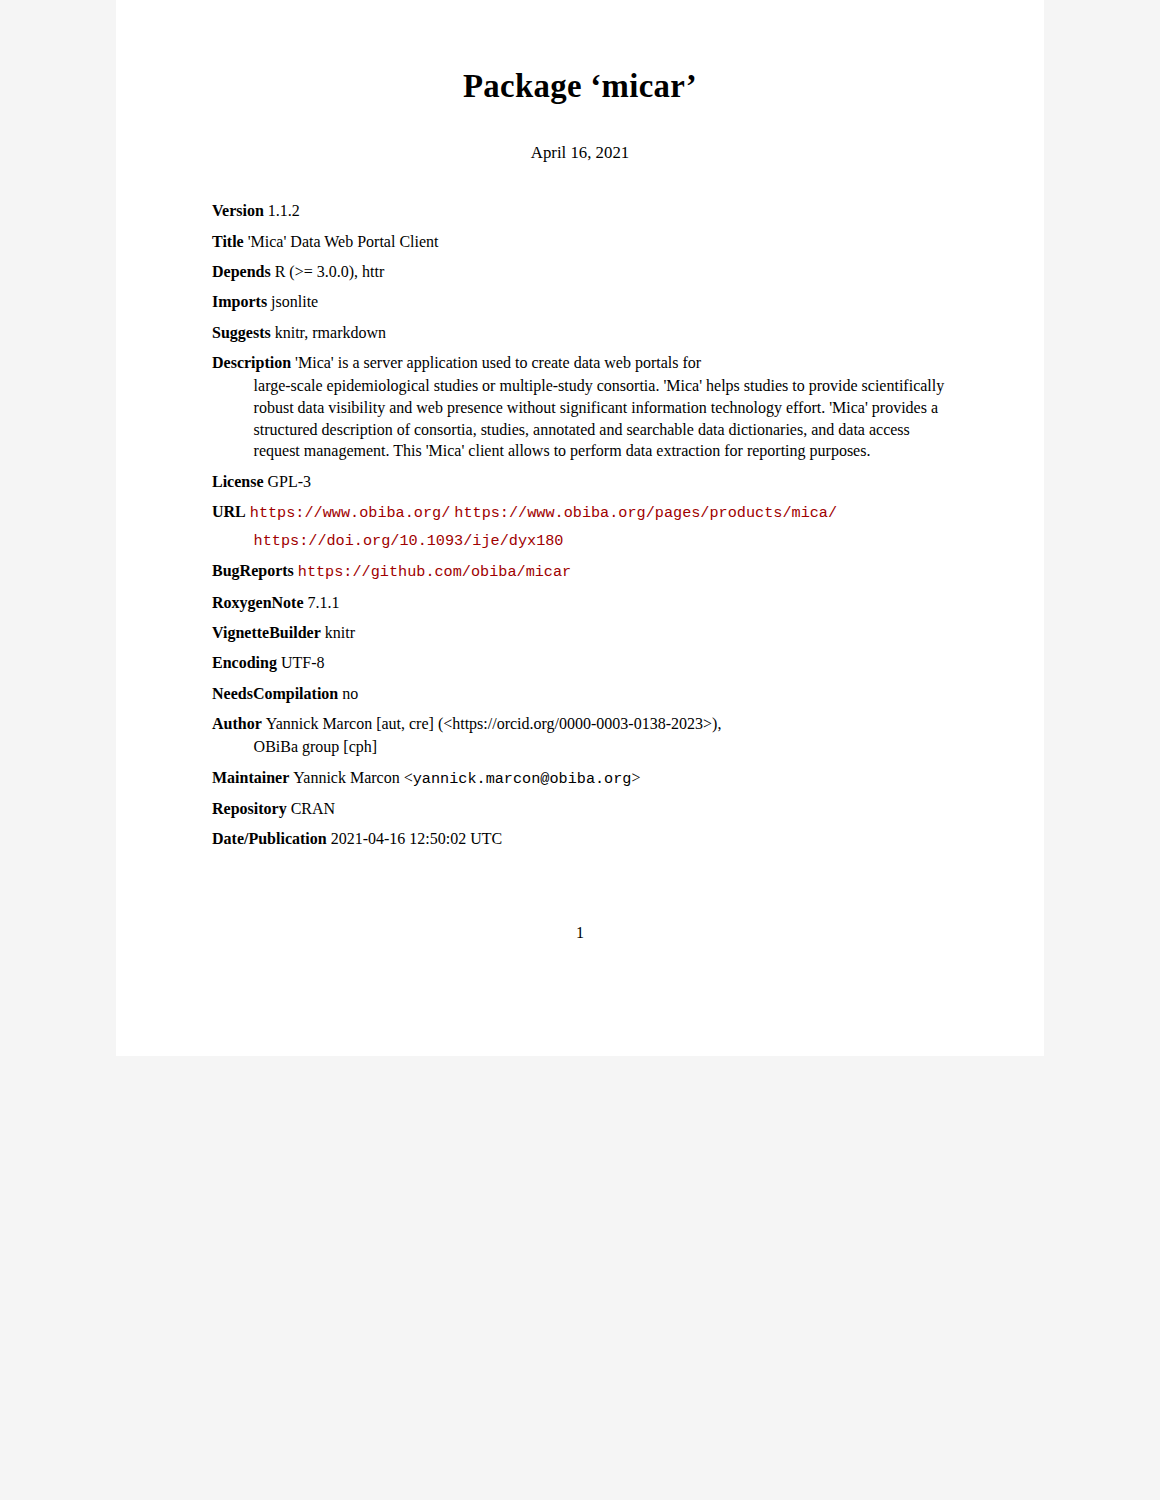Package ‘micar’
April 16, 2021
Version
1.1.2
Title
'Mica' Data Web Portal Client
Depends
R (>= 3.0.0), httr
Imports
jsonlite
Suggests
knitr, rmarkdown
Description
'Mica' is a server application used to create data web portals for
large-scale epidemiological studies or multiple-study consortia. 'Mica' helps studies to provide scientifically robust data visibility and web presence without significant information technology effort. 'Mica' provides a structured description of consortia, studies, annotated and searchable data dictionaries, and data access request management. This 'Mica' client allows to perform data extraction for reporting purposes.
License
GPL-3
URL
https://www.obiba.org/ https://www.obiba.org/pages/products/mica/
https://doi.org/10.1093/ije/dyx180
BugReports
https://github.com/obiba/micar
RoxygenNote
7.1.1
VignetteBuilder
knitr
Encoding
UTF-8
NeedsCompilation
no
Author
Yannick Marcon [aut, cre] (<https://orcid.org/0000-0003-0138-2023>),
OBiBa group [cph]
Maintainer
Yannick Marcon <yannick.marcon@obiba.org>
Repository
CRAN
Date/Publication
2021-04-16 12:50:02 UTC
1